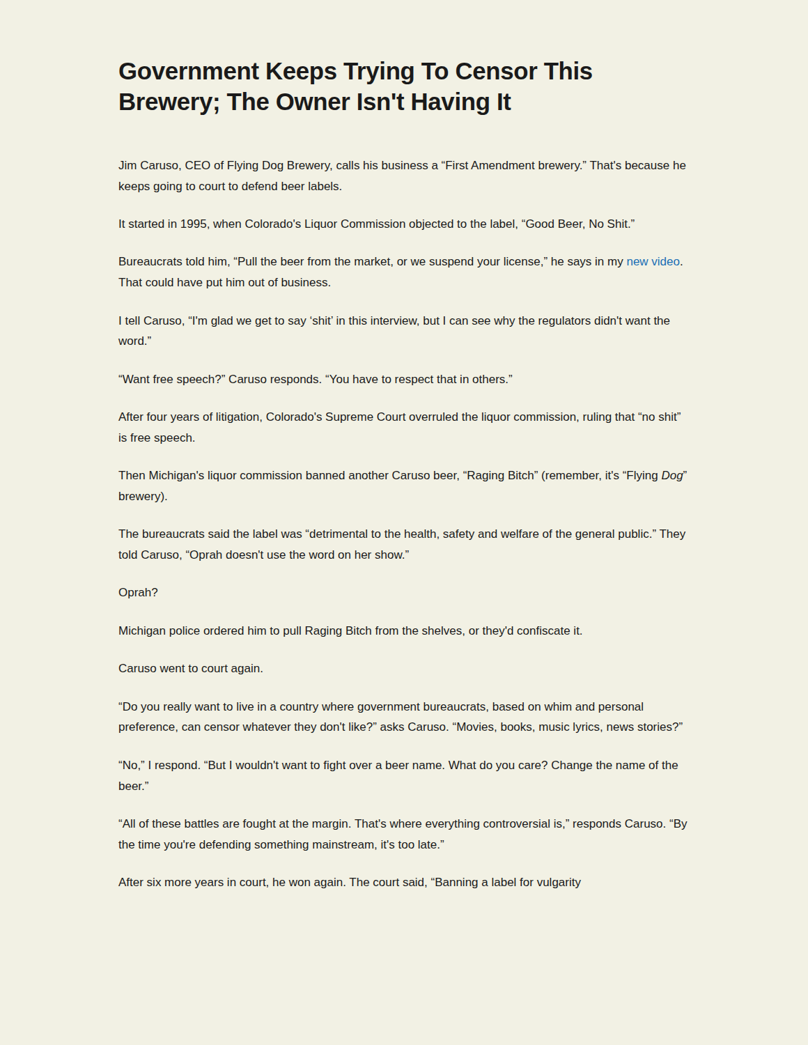Government Keeps Trying To Censor This Brewery; The Owner Isn't Having It
Jim Caruso, CEO of Flying Dog Brewery, calls his business a “First Amendment brewery.” That's because he keeps going to court to defend beer labels.
It started in 1995, when Colorado's Liquor Commission objected to the label, “Good Beer, No Shit.”
Bureaucrats told him, “Pull the beer from the market, or we suspend your license,” he says in my new video. That could have put him out of business.
I tell Caruso, “I'm glad we get to say ‘shit’ in this interview, but I can see why the regulators didn't want the word.”
“Want free speech?” Caruso responds. “You have to respect that in others.”
After four years of litigation, Colorado's Supreme Court overruled the liquor commission, ruling that “no shit” is free speech.
Then Michigan's liquor commission banned another Caruso beer, “Raging Bitch” (remember, it's “Flying Dog” brewery).
The bureaucrats said the label was “detrimental to the health, safety and welfare of the general public.” They told Caruso, “Oprah doesn't use the word on her show.”
Oprah?
Michigan police ordered him to pull Raging Bitch from the shelves, or they'd confiscate it.
Caruso went to court again.
“Do you really want to live in a country where government bureaucrats, based on whim and personal preference, can censor whatever they don't like?” asks Caruso. “Movies, books, music lyrics, news stories?”
“No,” I respond. “But I wouldn't want to fight over a beer name. What do you care? Change the name of the beer.”
“All of these battles are fought at the margin. That's where everything controversial is,” responds Caruso. “By the time you're defending something mainstream, it's too late.”
After six more years in court, he won again. The court said, “Banning a label for vulgarity